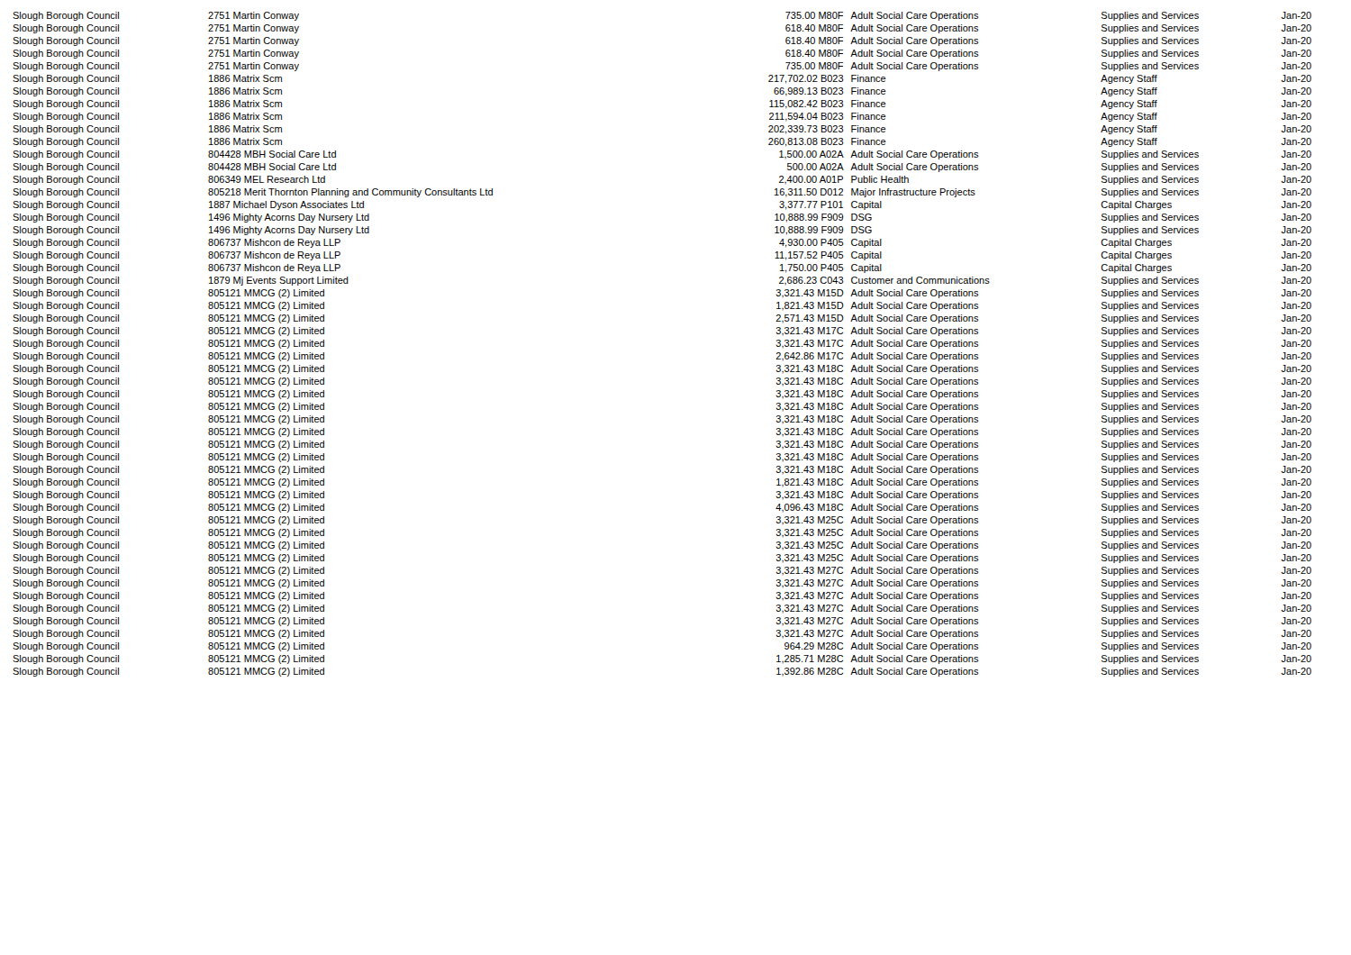| Slough Borough Council | 2751 Martin Conway | 735.00 M80F | Adult Social Care Operations | Supplies and Services | Jan-20 |
| Slough Borough Council | 2751 Martin Conway | 618.40 M80F | Adult Social Care Operations | Supplies and Services | Jan-20 |
| Slough Borough Council | 2751 Martin Conway | 618.40 M80F | Adult Social Care Operations | Supplies and Services | Jan-20 |
| Slough Borough Council | 2751 Martin Conway | 618.40 M80F | Adult Social Care Operations | Supplies and Services | Jan-20 |
| Slough Borough Council | 2751 Martin Conway | 735.00 M80F | Adult Social Care Operations | Supplies and Services | Jan-20 |
| Slough Borough Council | 1886 Matrix Scm | 217,702.02 B023 | Finance | Agency Staff | Jan-20 |
| Slough Borough Council | 1886 Matrix Scm | 66,989.13 B023 | Finance | Agency Staff | Jan-20 |
| Slough Borough Council | 1886 Matrix Scm | 115,082.42 B023 | Finance | Agency Staff | Jan-20 |
| Slough Borough Council | 1886 Matrix Scm | 211,594.04 B023 | Finance | Agency Staff | Jan-20 |
| Slough Borough Council | 1886 Matrix Scm | 202,339.73 B023 | Finance | Agency Staff | Jan-20 |
| Slough Borough Council | 1886 Matrix Scm | 260,813.08 B023 | Finance | Agency Staff | Jan-20 |
| Slough Borough Council | 804428 MBH Social Care Ltd | 1,500.00 A02A | Adult Social Care Operations | Supplies and Services | Jan-20 |
| Slough Borough Council | 804428 MBH Social Care Ltd | 500.00 A02A | Adult Social Care Operations | Supplies and Services | Jan-20 |
| Slough Borough Council | 806349 MEL Research Ltd | 2,400.00 A01P | Public Health | Supplies and Services | Jan-20 |
| Slough Borough Council | 805218 Merit Thornton Planning and Community Consultants Ltd | 16,311.50 D012 | Major Infrastructure Projects | Supplies and Services | Jan-20 |
| Slough Borough Council | 1887 Michael Dyson Associates Ltd | 3,377.77 P101 | Capital | Capital Charges | Jan-20 |
| Slough Borough Council | 1496 Mighty Acorns Day Nursery Ltd | 10,888.99 F909 | DSG | Supplies and Services | Jan-20 |
| Slough Borough Council | 1496 Mighty Acorns Day Nursery Ltd | 10,888.99 F909 | DSG | Supplies and Services | Jan-20 |
| Slough Borough Council | 806737 Mishcon de Reya LLP | 4,930.00 P405 | Capital | Capital Charges | Jan-20 |
| Slough Borough Council | 806737 Mishcon de Reya LLP | 11,157.52 P405 | Capital | Capital Charges | Jan-20 |
| Slough Borough Council | 806737 Mishcon de Reya LLP | 1,750.00 P405 | Capital | Capital Charges | Jan-20 |
| Slough Borough Council | 1879 Mj Events Support Limited | 2,686.23 C043 | Customer and Communications | Supplies and Services | Jan-20 |
| Slough Borough Council | 805121 MMCG (2) Limited | 3,321.43 M15D | Adult Social Care Operations | Supplies and Services | Jan-20 |
| Slough Borough Council | 805121 MMCG (2) Limited | 1,821.43 M15D | Adult Social Care Operations | Supplies and Services | Jan-20 |
| Slough Borough Council | 805121 MMCG (2) Limited | 2,571.43 M15D | Adult Social Care Operations | Supplies and Services | Jan-20 |
| Slough Borough Council | 805121 MMCG (2) Limited | 3,321.43 M17C | Adult Social Care Operations | Supplies and Services | Jan-20 |
| Slough Borough Council | 805121 MMCG (2) Limited | 3,321.43 M17C | Adult Social Care Operations | Supplies and Services | Jan-20 |
| Slough Borough Council | 805121 MMCG (2) Limited | 2,642.86 M17C | Adult Social Care Operations | Supplies and Services | Jan-20 |
| Slough Borough Council | 805121 MMCG (2) Limited | 3,321.43 M18C | Adult Social Care Operations | Supplies and Services | Jan-20 |
| Slough Borough Council | 805121 MMCG (2) Limited | 3,321.43 M18C | Adult Social Care Operations | Supplies and Services | Jan-20 |
| Slough Borough Council | 805121 MMCG (2) Limited | 3,321.43 M18C | Adult Social Care Operations | Supplies and Services | Jan-20 |
| Slough Borough Council | 805121 MMCG (2) Limited | 3,321.43 M18C | Adult Social Care Operations | Supplies and Services | Jan-20 |
| Slough Borough Council | 805121 MMCG (2) Limited | 3,321.43 M18C | Adult Social Care Operations | Supplies and Services | Jan-20 |
| Slough Borough Council | 805121 MMCG (2) Limited | 3,321.43 M18C | Adult Social Care Operations | Supplies and Services | Jan-20 |
| Slough Borough Council | 805121 MMCG (2) Limited | 3,321.43 M18C | Adult Social Care Operations | Supplies and Services | Jan-20 |
| Slough Borough Council | 805121 MMCG (2) Limited | 3,321.43 M18C | Adult Social Care Operations | Supplies and Services | Jan-20 |
| Slough Borough Council | 805121 MMCG (2) Limited | 3,321.43 M18C | Adult Social Care Operations | Supplies and Services | Jan-20 |
| Slough Borough Council | 805121 MMCG (2) Limited | 1,821.43 M18C | Adult Social Care Operations | Supplies and Services | Jan-20 |
| Slough Borough Council | 805121 MMCG (2) Limited | 3,321.43 M18C | Adult Social Care Operations | Supplies and Services | Jan-20 |
| Slough Borough Council | 805121 MMCG (2) Limited | 4,096.43 M18C | Adult Social Care Operations | Supplies and Services | Jan-20 |
| Slough Borough Council | 805121 MMCG (2) Limited | 3,321.43 M25C | Adult Social Care Operations | Supplies and Services | Jan-20 |
| Slough Borough Council | 805121 MMCG (2) Limited | 3,321.43 M25C | Adult Social Care Operations | Supplies and Services | Jan-20 |
| Slough Borough Council | 805121 MMCG (2) Limited | 3,321.43 M25C | Adult Social Care Operations | Supplies and Services | Jan-20 |
| Slough Borough Council | 805121 MMCG (2) Limited | 3,321.43 M25C | Adult Social Care Operations | Supplies and Services | Jan-20 |
| Slough Borough Council | 805121 MMCG (2) Limited | 3,321.43 M27C | Adult Social Care Operations | Supplies and Services | Jan-20 |
| Slough Borough Council | 805121 MMCG (2) Limited | 3,321.43 M27C | Adult Social Care Operations | Supplies and Services | Jan-20 |
| Slough Borough Council | 805121 MMCG (2) Limited | 3,321.43 M27C | Adult Social Care Operations | Supplies and Services | Jan-20 |
| Slough Borough Council | 805121 MMCG (2) Limited | 3,321.43 M27C | Adult Social Care Operations | Supplies and Services | Jan-20 |
| Slough Borough Council | 805121 MMCG (2) Limited | 3,321.43 M27C | Adult Social Care Operations | Supplies and Services | Jan-20 |
| Slough Borough Council | 805121 MMCG (2) Limited | 3,321.43 M27C | Adult Social Care Operations | Supplies and Services | Jan-20 |
| Slough Borough Council | 805121 MMCG (2) Limited | 964.29 M28C | Adult Social Care Operations | Supplies and Services | Jan-20 |
| Slough Borough Council | 805121 MMCG (2) Limited | 1,285.71 M28C | Adult Social Care Operations | Supplies and Services | Jan-20 |
| Slough Borough Council | 805121 MMCG (2) Limited | 1,392.86 M28C | Adult Social Care Operations | Supplies and Services | Jan-20 |